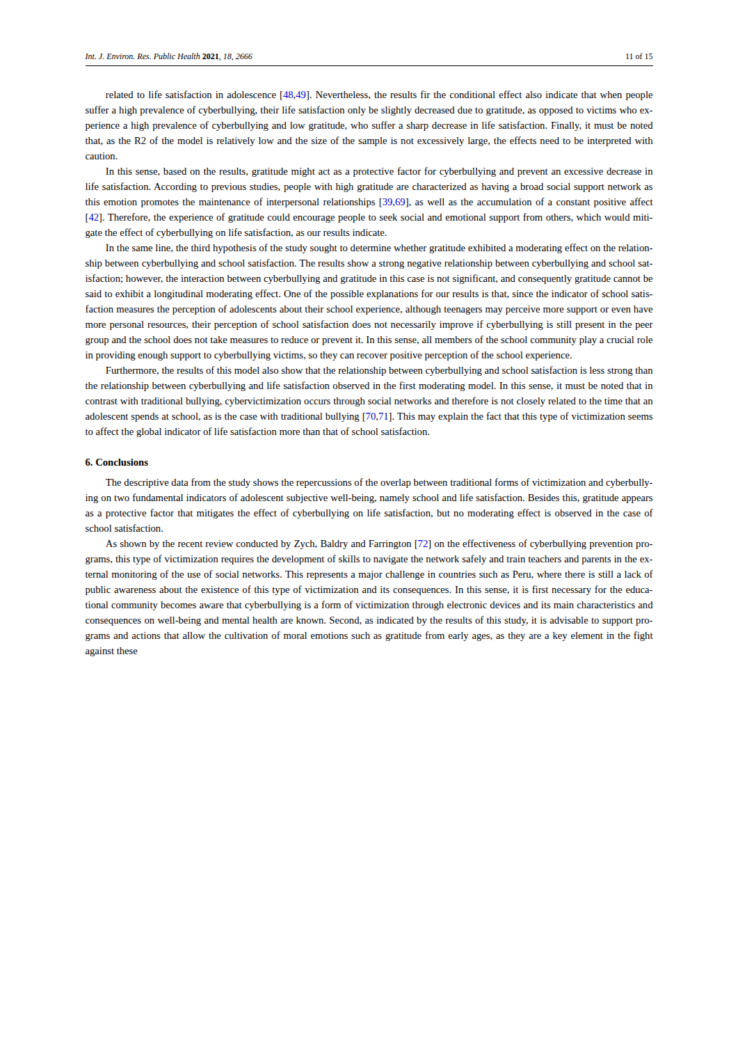Int. J. Environ. Res. Public Health 2021, 18, 2666 11 of 15
related to life satisfaction in adolescence [48,49]. Nevertheless, the results fir the conditional effect also indicate that when people suffer a high prevalence of cyberbullying, their life satisfaction only be slightly decreased due to gratitude, as opposed to victims who experience a high prevalence of cyberbullying and low gratitude, who suffer a sharp decrease in life satisfaction. Finally, it must be noted that, as the R2 of the model is relatively low and the size of the sample is not excessively large, the effects need to be interpreted with caution.
In this sense, based on the results, gratitude might act as a protective factor for cyberbullying and prevent an excessive decrease in life satisfaction. According to previous studies, people with high gratitude are characterized as having a broad social support network as this emotion promotes the maintenance of interpersonal relationships [39,69], as well as the accumulation of a constant positive affect [42]. Therefore, the experience of gratitude could encourage people to seek social and emotional support from others, which would mitigate the effect of cyberbullying on life satisfaction, as our results indicate.
In the same line, the third hypothesis of the study sought to determine whether gratitude exhibited a moderating effect on the relationship between cyberbullying and school satisfaction. The results show a strong negative relationship between cyberbullying and school satisfaction; however, the interaction between cyberbullying and gratitude in this case is not significant, and consequently gratitude cannot be said to exhibit a longitudinal moderating effect. One of the possible explanations for our results is that, since the indicator of school satisfaction measures the perception of adolescents about their school experience, although teenagers may perceive more support or even have more personal resources, their perception of school satisfaction does not necessarily improve if cyberbullying is still present in the peer group and the school does not take measures to reduce or prevent it. In this sense, all members of the school community play a crucial role in providing enough support to cyberbullying victims, so they can recover positive perception of the school experience.
Furthermore, the results of this model also show that the relationship between cyberbullying and school satisfaction is less strong than the relationship between cyberbullying and life satisfaction observed in the first moderating model. In this sense, it must be noted that in contrast with traditional bullying, cybervictimization occurs through social networks and therefore is not closely related to the time that an adolescent spends at school, as is the case with traditional bullying [70,71]. This may explain the fact that this type of victimization seems to affect the global indicator of life satisfaction more than that of school satisfaction.
6. Conclusions
The descriptive data from the study shows the repercussions of the overlap between traditional forms of victimization and cyberbullying on two fundamental indicators of adolescent subjective well-being, namely school and life satisfaction. Besides this, gratitude appears as a protective factor that mitigates the effect of cyberbullying on life satisfaction, but no moderating effect is observed in the case of school satisfaction.
As shown by the recent review conducted by Zych, Baldry and Farrington [72] on the effectiveness of cyberbullying prevention programs, this type of victimization requires the development of skills to navigate the network safely and train teachers and parents in the external monitoring of the use of social networks. This represents a major challenge in countries such as Peru, where there is still a lack of public awareness about the existence of this type of victimization and its consequences. In this sense, it is first necessary for the educational community becomes aware that cyberbullying is a form of victimization through electronic devices and its main characteristics and consequences on well-being and mental health are known. Second, as indicated by the results of this study, it is advisable to support programs and actions that allow the cultivation of moral emotions such as gratitude from early ages, as they are a key element in the fight against these